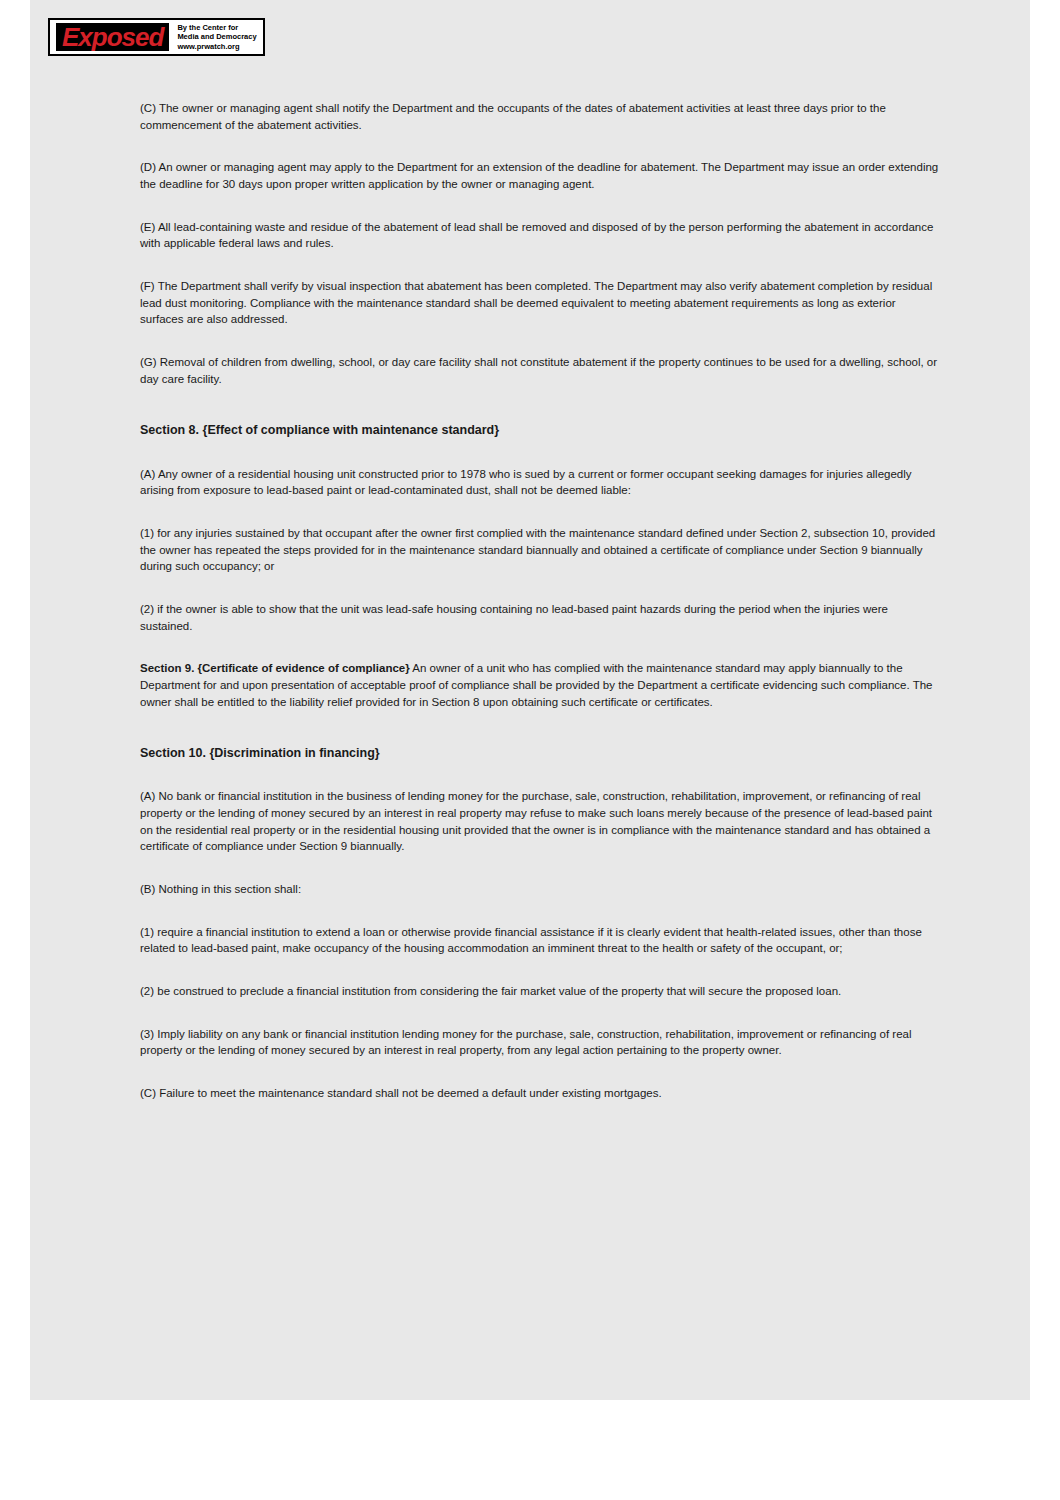Exposed By the Center for
Media and Democracy
www.prwatch.org
(C) The owner or managing agent shall notify the Department and the occupants of the dates of abatement activities at least three days prior to the commencement of the abatement activities.
(D) An owner or managing agent may apply to the Department for an extension of the deadline for abatement. The Department may issue an order extending the deadline for 30 days upon proper written application by the owner or managing agent.
(E) All lead-containing waste and residue of the abatement of lead shall be removed and disposed of by the person performing the abatement in accordance with applicable federal laws and rules.
(F) The Department shall verify by visual inspection that abatement has been completed. The Department may also verify abatement completion by residual lead dust monitoring. Compliance with the maintenance standard shall be deemed equivalent to meeting abatement requirements as long as exterior surfaces are also addressed.
(G) Removal of children from dwelling, school, or day care facility shall not constitute abatement if the property continues to be used for a dwelling, school, or day care facility.
Section 8. {Effect of compliance with maintenance standard}
(A) Any owner of a residential housing unit constructed prior to 1978 who is sued by a current or former occupant seeking damages for injuries allegedly arising from exposure to lead-based paint or lead-contaminated dust, shall not be deemed liable:
(1) for any injuries sustained by that occupant after the owner first complied with the maintenance standard defined under Section 2, subsection 10, provided the owner has repeated the steps provided for in the maintenance standard biannually and obtained a certificate of compliance under Section 9 biannually during such occupancy; or
(2) if the owner is able to show that the unit was lead-safe housing containing no lead-based paint hazards during the period when the injuries were sustained.
Section 9. {Certificate of evidence of compliance} An owner of a unit who has complied with the maintenance standard may apply biannually to the Department for and upon presentation of acceptable proof of compliance shall be provided by the Department a certificate evidencing such compliance. The owner shall be entitled to the liability relief provided for in Section 8 upon obtaining such certificate or certificates.
Section 10. {Discrimination in financing}
(A) No bank or financial institution in the business of lending money for the purchase, sale, construction, rehabilitation, improvement, or refinancing of real property or the lending of money secured by an interest in real property may refuse to make such loans merely because of the presence of lead-based paint on the residential real property or in the residential housing unit provided that the owner is in compliance with the maintenance standard and has obtained a certificate of compliance under Section 9 biannually.
(B) Nothing in this section shall:
(1) require a financial institution to extend a loan or otherwise provide financial assistance if it is clearly evident that health-related issues, other than those related to lead-based paint, make occupancy of the housing accommodation an imminent threat to the health or safety of the occupant, or;
(2) be construed to preclude a financial institution from considering the fair market value of the property that will secure the proposed loan.
(3) Imply liability on any bank or financial institution lending money for the purchase, sale, construction, rehabilitation, improvement or refinancing of real property or the lending of money secured by an interest in real property, from any legal action pertaining to the property owner.
(C) Failure to meet the maintenance standard shall not be deemed a default under existing mortgages.